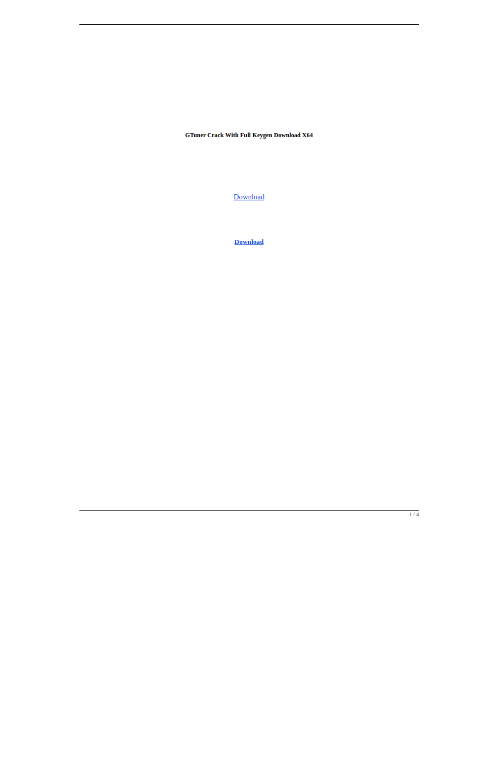GTuner Crack With Full Keygen Download X64
Download
Download
1 / 4